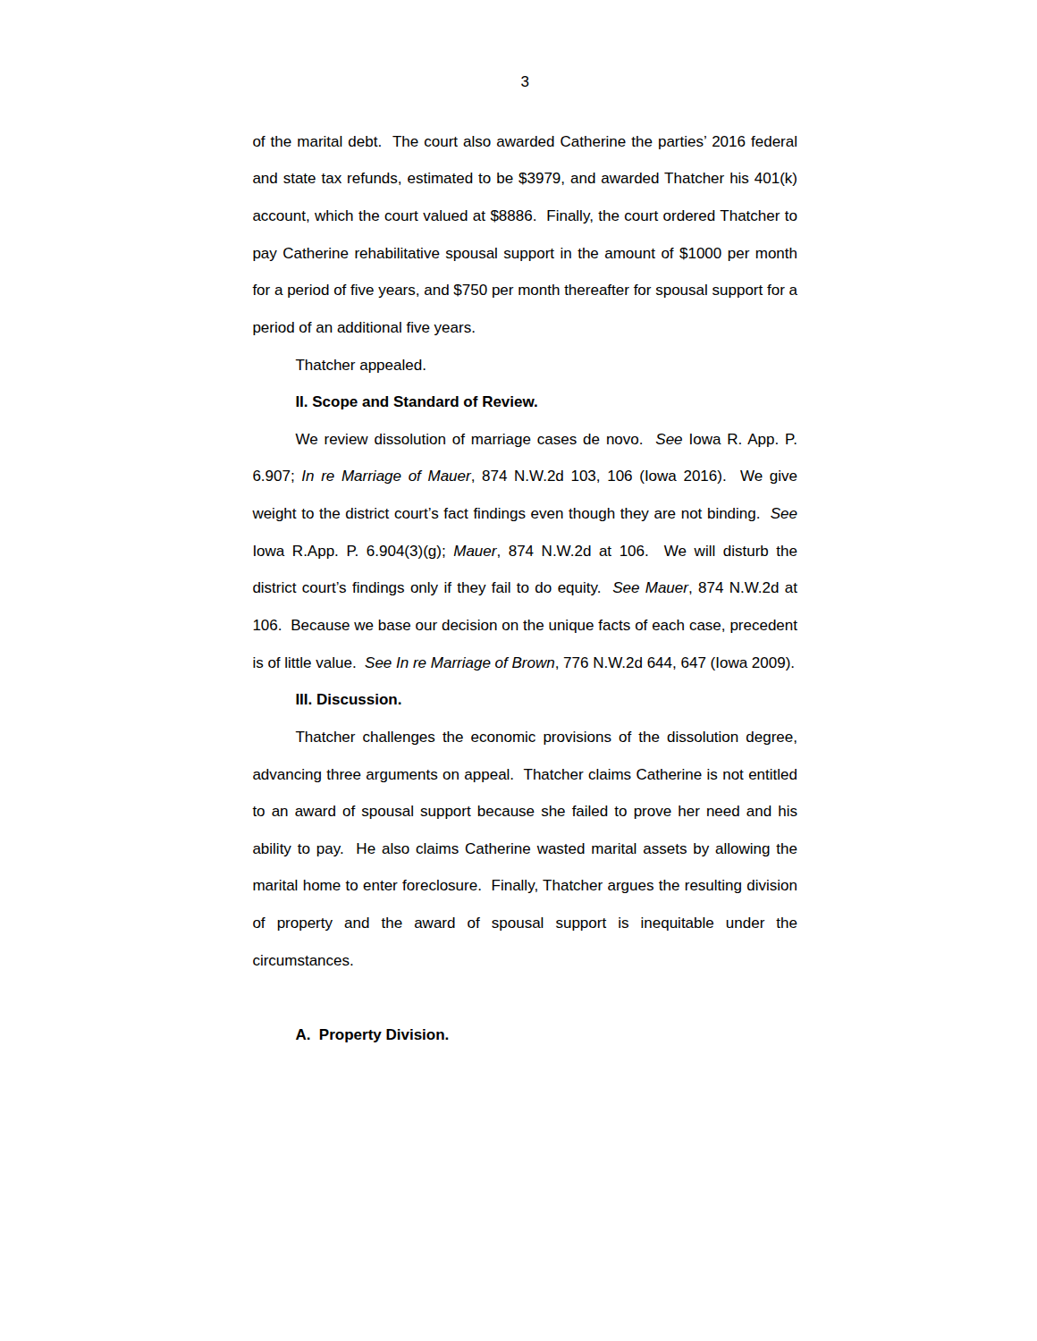3
of the marital debt. The court also awarded Catherine the parties’ 2016 federal and state tax refunds, estimated to be $3979, and awarded Thatcher his 401(k) account, which the court valued at $8886. Finally, the court ordered Thatcher to pay Catherine rehabilitative spousal support in the amount of $1000 per month for a period of five years, and $750 per month thereafter for spousal support for a period of an additional five years.
Thatcher appealed.
II. Scope and Standard of Review.
We review dissolution of marriage cases de novo. See Iowa R. App. P. 6.907; In re Marriage of Mauer, 874 N.W.2d 103, 106 (Iowa 2016). We give weight to the district court’s fact findings even though they are not binding. See Iowa R.App. P. 6.904(3)(g); Mauer, 874 N.W.2d at 106. We will disturb the district court’s findings only if they fail to do equity. See Mauer, 874 N.W.2d at 106. Because we base our decision on the unique facts of each case, precedent is of little value. See In re Marriage of Brown, 776 N.W.2d 644, 647 (Iowa 2009).
III. Discussion.
Thatcher challenges the economic provisions of the dissolution degree, advancing three arguments on appeal. Thatcher claims Catherine is not entitled to an award of spousal support because she failed to prove her need and his ability to pay. He also claims Catherine wasted marital assets by allowing the marital home to enter foreclosure. Finally, Thatcher argues the resulting division of property and the award of spousal support is inequitable under the circumstances.
A. Property Division.